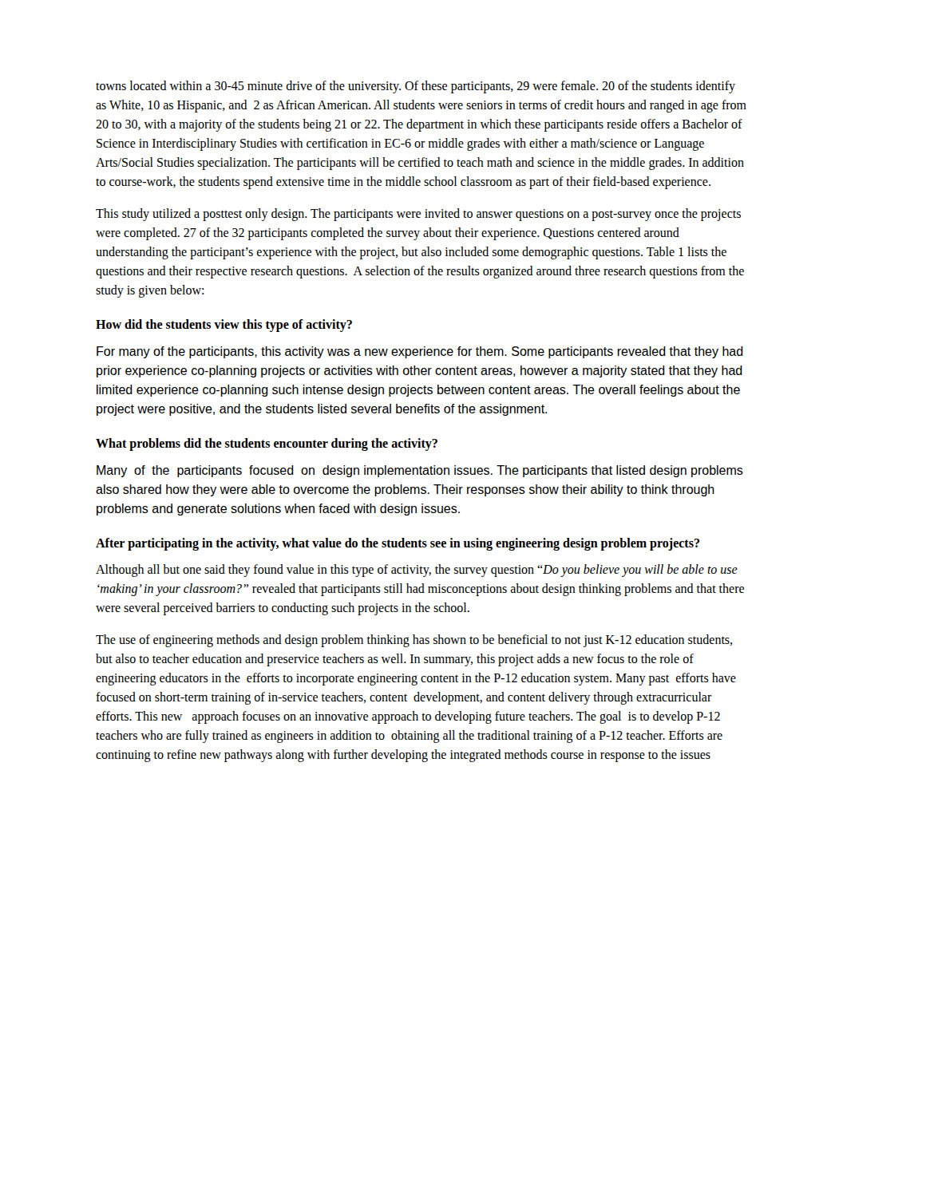towns located within a 30-45 minute drive of the university. Of these participants, 29 were female. 20 of the students identify as White, 10 as Hispanic, and 2 as African American. All students were seniors in terms of credit hours and ranged in age from 20 to 30, with a majority of the students being 21 or 22. The department in which these participants reside offers a Bachelor of Science in Interdisciplinary Studies with certification in EC-6 or middle grades with either a math/science or Language Arts/Social Studies specialization. The participants will be certified to teach math and science in the middle grades. In addition to course-work, the students spend extensive time in the middle school classroom as part of their field-based experience.
This study utilized a posttest only design. The participants were invited to answer questions on a post-survey once the projects were completed. 27 of the 32 participants completed the survey about their experience. Questions centered around understanding the participant’s experience with the project, but also included some demographic questions. Table 1 lists the questions and their respective research questions. A selection of the results organized around three research questions from the study is given below:
How did the students view this type of activity?
For many of the participants, this activity was a new experience for them. Some participants revealed that they had prior experience co-planning projects or activities with other content areas, however a majority stated that they had limited experience co-planning such intense design projects between content areas. The overall feelings about the project were positive, and the students listed several benefits of the assignment.
What problems did the students encounter during the activity?
Many of the participants focused on design implementation issues. The participants that listed design problems also shared how they were able to overcome the problems. Their responses show their ability to think through problems and generate solutions when faced with design issues.
After participating in the activity, what value do the students see in using engineering design problem projects?
Although all but one said they found value in this type of activity, the survey question “Do you believe you will be able to use ‘making’ in your classroom?” revealed that participants still had misconceptions about design thinking problems and that there were several perceived barriers to conducting such projects in the school.
The use of engineering methods and design problem thinking has shown to be beneficial to not just K-12 education students, but also to teacher education and preservice teachers as well. In summary, this project adds a new focus to the role of engineering educators in the efforts to incorporate engineering content in the P-12 education system. Many past efforts have focused on short-term training of in-service teachers, content development, and content delivery through extracurricular efforts. This new approach focuses on an innovative approach to developing future teachers. The goal is to develop P-12 teachers who are fully trained as engineers in addition to obtaining all the traditional training of a P-12 teacher. Efforts are continuing to refine new pathways along with further developing the integrated methods course in response to the issues